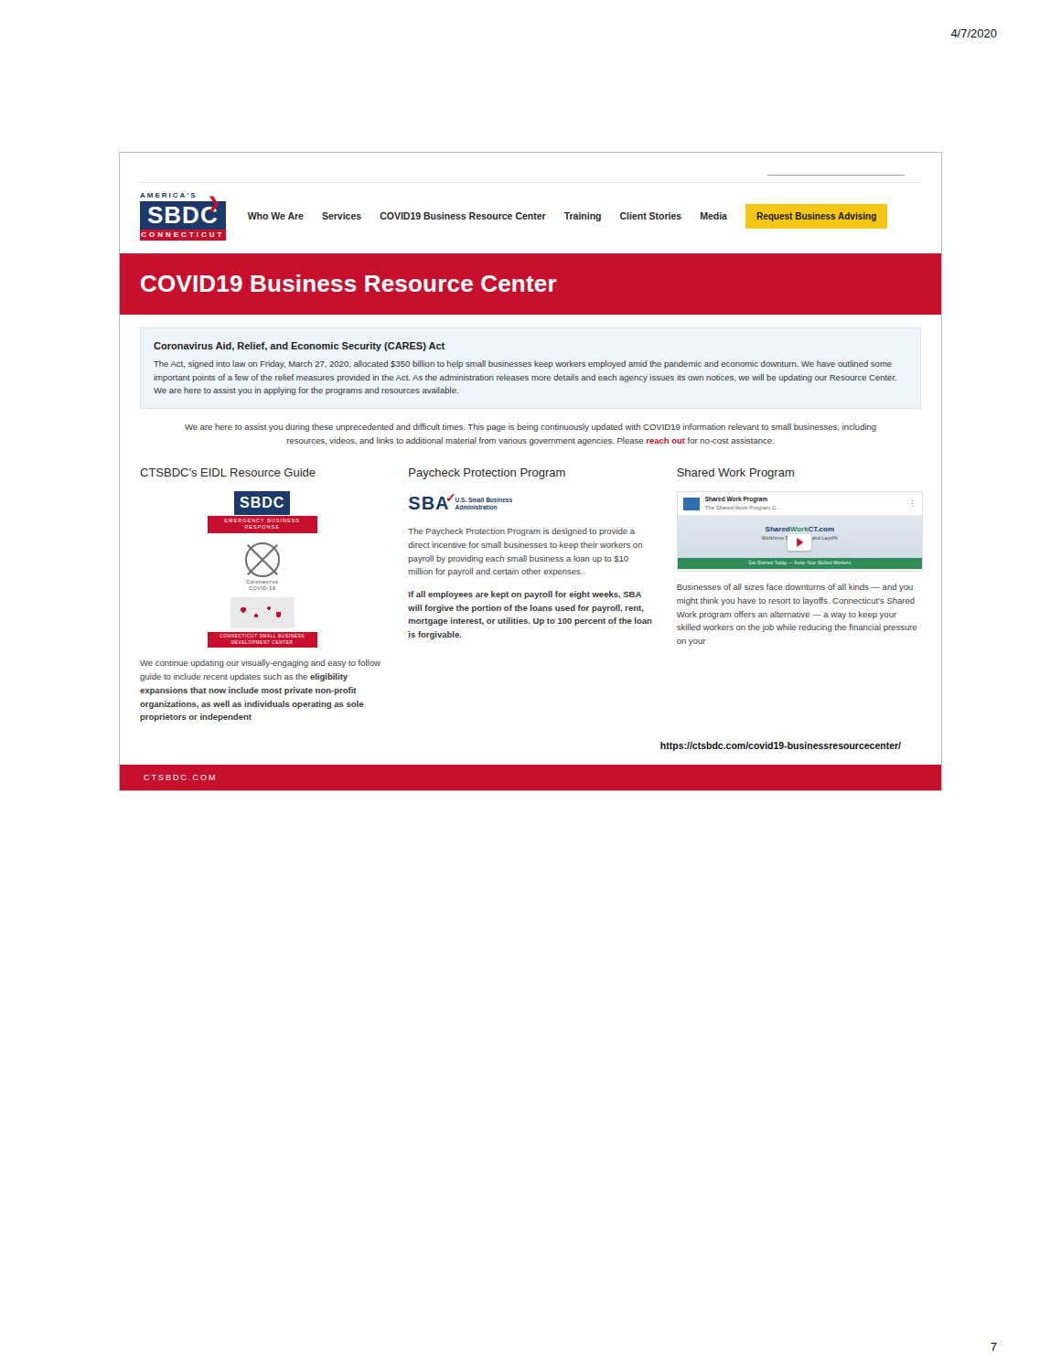4/7/2020
AMERICA'S
SBDC❯
CONNECTICUT
Who We Are
Services
COVID19 Business Resource Center
Training
Client Stories
Media
Request Business Advising
COVID19 Business Resource Center
Coronavirus Aid, Relief, and Economic Security (CARES) Act
The Act, signed into law on Friday, March 27, 2020, allocated $350 billion to help small businesses keep workers employed amid the pandemic and economic downturn. We have outlined some important points of a few of the relief measures provided in the Act. As the administration releases more details and each agency issues its own notices, we will be updating our Resource Center. We are here to assist you in applying for the programs and resources available.
We are here to assist you during these unprecedented and difficult times. This page is being continuously updated with COVID19 information relevant to small businesses, including resources, videos, and links to additional material from various government agencies. Please reach out for no-cost assistance.
CTSBDC's EIDL Resource Guide
SBDC
EMERGENCY BUSINESS RESPONSE
Coronavirus
COVID-19
CONNECTICUT SMALL BUSINESS DEVELOPMENT CENTER
We continue updating our visually-engaging and easy to follow guide to include recent updates such as the eligibility expansions that now include most private non-profit organizations, as well as individuals operating as sole proprietors or independent
Paycheck Protection Program
SBA✓
U.S. Small Business
Administration
The Paycheck Protection Program is designed to provide a direct incentive for small businesses to keep their workers on payroll by providing each small business a loan up to $10 million for payroll and certain other expenses.
If all employees are kept on payroll for eight weeks, SBA will forgive the portion of the loans used for payroll, rent, mortgage interest, or utilities. Up to 100 percent of the loan is forgivable.
Shared Work Program
Shared Work Program
The Shared Work Program C…
⋮
SharedWork CT.com
Workforce Downsizing and Layoffs
Get Started Today — Keep Your Skilled Workers
Businesses of all sizes face downturns of all kinds — and you might think you have to resort to layoffs. Connecticut's Shared Work program offers an alternative — a way to keep your skilled workers on the job while reducing the financial pressure on your
https://ctsbdc.com/covid19-businessresourcecenter/
CTSBDC.COM
7